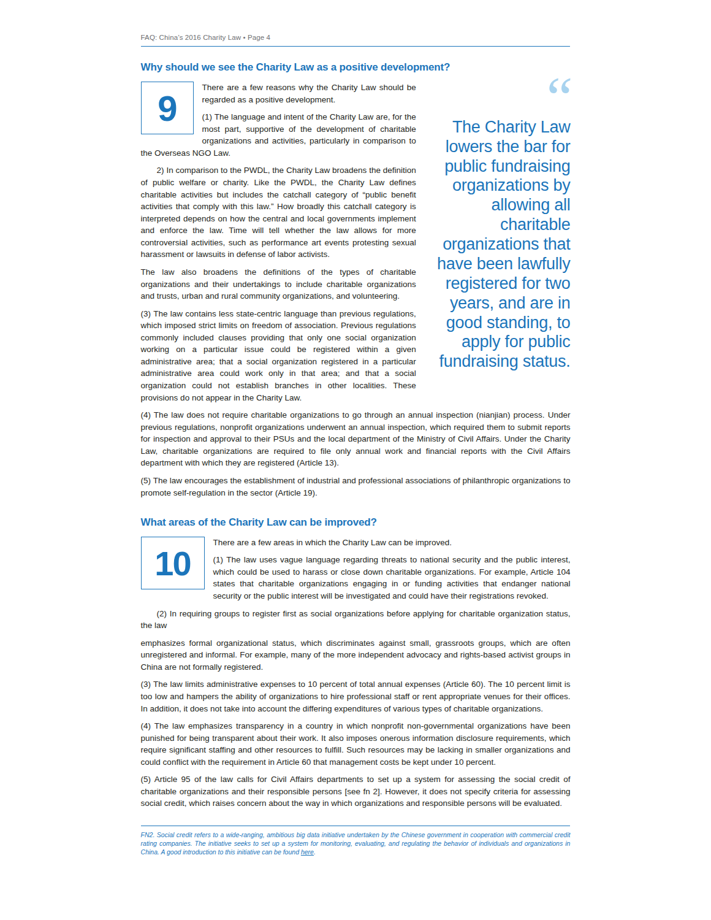FAQ: China’s 2016 Charity Law • Page 4
Why should we see the Charity Law as a positive development?
“
The Charity Law lowers the bar for public fundraising organizations by allowing all charitable organizations that have been lawfully registered for two years, and are in good standing, to apply for public fundraising status.
9
There are a few reasons why the Charity Law should be regarded as a positive development.
(1) The language and intent of the Charity Law are, for the most part, supportive of the development of charitable organizations and activities, particularly in comparison to the Overseas NGO Law.
2) In comparison to the PWDL, the Charity Law broadens the definition of public welfare or charity. Like the PWDL, the Charity Law defines charitable activities but includes the catchall category of “public benefit activities that comply with this law.” How broadly this catchall category is interpreted depends on how the central and local governments implement and enforce the law. Time will tell whether the law allows for more controversial activities, such as performance art events protesting sexual harassment or lawsuits in defense of labor activists.
The law also broadens the definitions of the types of charitable organizations and their undertakings to include charitable organizations and trusts, urban and rural community organizations, and volunteering.
(3) The law contains less state-centric language than previous regulations, which imposed strict limits on freedom of association. Previous regulations commonly included clauses providing that only one social organization working on a particular issue could be registered within a given administrative area; that a social organization registered in a particular administrative area could work only in that area; and that a social organization could not establish branches in other localities. These provisions do not appear in the Charity Law.
(4) The law does not require charitable organizations to go through an annual inspection (nianjian) process. Under previous regulations, nonprofit organizations underwent an annual inspection, which required them to submit reports for inspection and approval to their PSUs and the local department of the Ministry of Civil Affairs. Under the Charity Law, charitable organizations are required to file only annual work and financial reports with the Civil Affairs department with which they are registered (Article 13).
(5) The law encourages the establishment of industrial and professional associations of philanthropic organizations to promote self-regulation in the sector (Article 19).
What areas of the Charity Law can be improved?
10
There are a few areas in which the Charity Law can be improved.
(1) The law uses vague language regarding threats to national security and the public interest, which could be used to harass or close down charitable organizations. For example, Article 104 states that charitable organizations engaging in or funding activities that endanger national security or the public interest will be investigated and could have their registrations revoked.
(2) In requiring groups to register first as social organizations before applying for charitable organization status, the law
emphasizes formal organizational status, which discriminates against small, grassroots groups, which are often unregistered and informal. For example, many of the more independent advocacy and rights-based activist groups in China are not formally registered.
(3) The law limits administrative expenses to 10 percent of total annual expenses (Article 60). The 10 percent limit is too low and hampers the ability of organizations to hire professional staff or rent appropriate venues for their offices. In addition, it does not take into account the differing expenditures of various types of charitable organizations.
(4) The law emphasizes transparency in a country in which nonprofit non-governmental organizations have been punished for being transparent about their work. It also imposes onerous information disclosure requirements, which require significant staffing and other resources to fulfill. Such resources may be lacking in smaller organizations and could conflict with the requirement in Article 60 that management costs be kept under 10 percent.
(5) Article 95 of the law calls for Civil Affairs departments to set up a system for assessing the social credit of charitable organizations and their responsible persons [see fn 2]. However, it does not specify criteria for assessing social credit, which raises concern about the way in which organizations and responsible persons will be evaluated.
FN2. Social credit refers to a wide-ranging, ambitious big data initiative undertaken by the Chinese government in cooperation with commercial credit rating companies. The initiative seeks to set up a system for monitoring, evaluating, and regulating the behavior of individuals and organizations in China. A good introduction to this initiative can be found here.